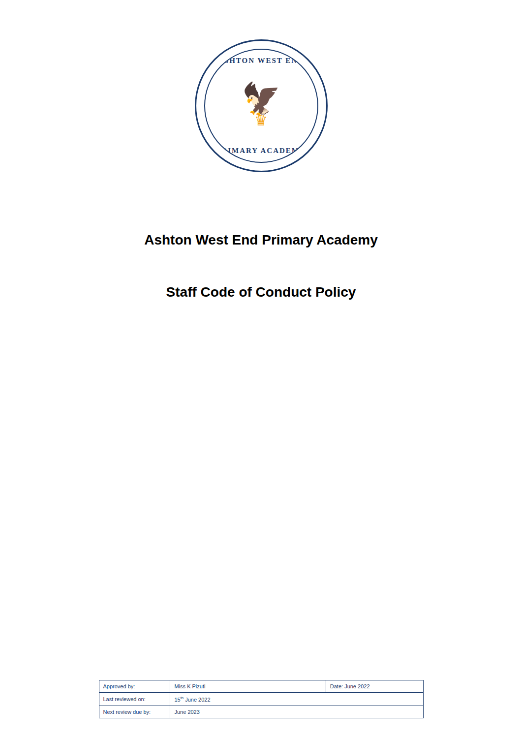ASHTON WEST END
🦅 ♛
PRIMARY ACADEMY
Ashton West End Primary Academy
Staff Code of Conduct Policy
| Approved by: | Miss K Pizuti | Date: June 2022 |
| Last reviewed on: | 15 th June 2022 |
| Next review due by: | June 2023 |